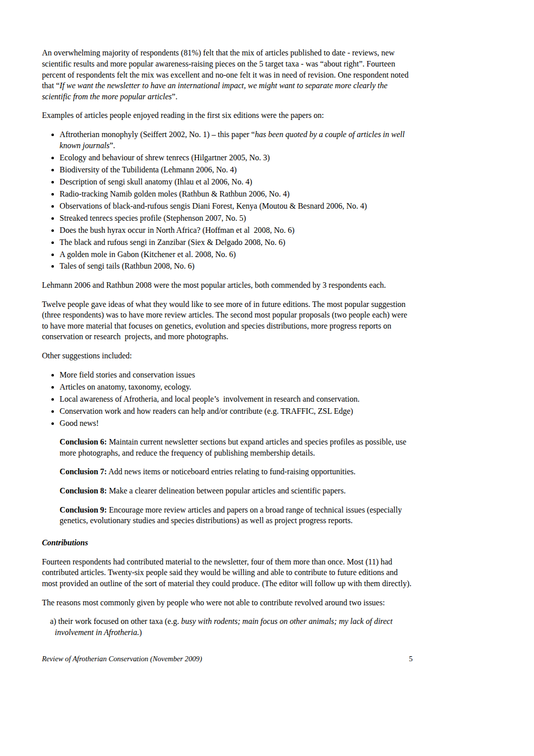An overwhelming majority of respondents (81%) felt that the mix of articles published to date - reviews, new scientific results and more popular awareness-raising pieces on the 5 target taxa - was “about right”. Fourteen percent of respondents felt the mix was excellent and no-one felt it was in need of revision. One respondent noted that “If we want the newsletter to have an international impact, we might want to separate more clearly the scientific from the more popular articles”.
Examples of articles people enjoyed reading in the first six editions were the papers on:
Aftrotherian monophyly (Seiffert 2002, No. 1) – this paper “has been quoted by a couple of articles in well known journals”.
Ecology and behaviour of shrew tenrecs (Hilgartner 2005, No. 3)
Biodiversity of the Tubilidenta (Lehmann 2006, No. 4)
Description of sengi skull anatomy (Ihlau et al 2006, No. 4)
Radio-tracking Namib golden moles (Rathbun & Rathbun 2006, No. 4)
Observations of black-and-rufous sengis Diani Forest, Kenya (Moutou & Besnard 2006, No. 4)
Streaked tenrecs species profile (Stephenson 2007, No. 5)
Does the bush hyrax occur in North Africa? (Hoffman et al 2008, No. 6)
The black and rufous sengi in Zanzibar (Siex & Delgado 2008, No. 6)
A golden mole in Gabon (Kitchener et al. 2008, No. 6)
Tales of sengi tails (Rathbun 2008, No. 6)
Lehmann 2006 and Rathbun 2008 were the most popular articles, both commended by 3 respondents each.
Twelve people gave ideas of what they would like to see more of in future editions. The most popular suggestion (three respondents) was to have more review articles. The second most popular proposals (two people each) were to have more material that focuses on genetics, evolution and species distributions, more progress reports on conservation or research projects, and more photographs.
Other suggestions included:
More field stories and conservation issues
Articles on anatomy, taxonomy, ecology.
Local awareness of Afrotheria, and local people’s involvement in research and conservation.
Conservation work and how readers can help and/or contribute (e.g. TRAFFIC, ZSL Edge)
Good news!
Conclusion 6: Maintain current newsletter sections but expand articles and species profiles as possible, use more photographs, and reduce the frequency of publishing membership details.
Conclusion 7: Add news items or noticeboard entries relating to fund-raising opportunities.
Conclusion 8: Make a clearer delineation between popular articles and scientific papers.
Conclusion 9: Encourage more review articles and papers on a broad range of technical issues (especially genetics, evolutionary studies and species distributions) as well as project progress reports.
Contributions
Fourteen respondents had contributed material to the newsletter, four of them more than once. Most (11) had contributed articles. Twenty-six people said they would be willing and able to contribute to future editions and most provided an outline of the sort of material they could produce. (The editor will follow up with them directly).
The reasons most commonly given by people who were not able to contribute revolved around two issues:
a) their work focused on other taxa (e.g. busy with rodents; main focus on other animals; my lack of direct involvement in Afrotheria.)
Review of Afrotherian Conservation (November 2009) 5